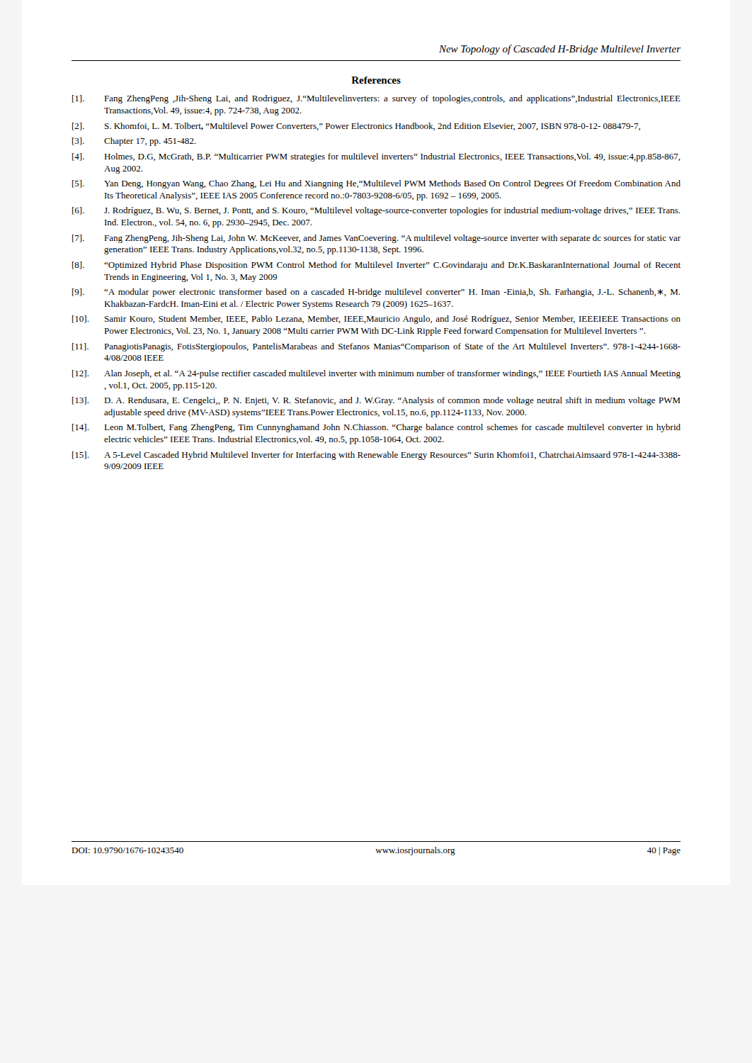New Topology of Cascaded H-Bridge Multilevel Inverter
References
[1]. Fang ZhengPeng ,Jih-Sheng Lai, and Rodriguez, J.“Multilevelinverters: a survey of topologies,controls, and applications”,Industrial Electronics,IEEE Transactions,Vol. 49, issue:4, pp. 724-738, Aug 2002.
[2]. S. Khomfoi, L. M. Tolbert, “Multilevel Power Converters,” Power Electronics Handbook, 2nd Edition Elsevier, 2007, ISBN 978-0-12- 088479-7,
[3]. Chapter 17, pp. 451-482.
[4]. Holmes, D.G, McGrath, B.P. “Multicarrier PWM strategies for multilevel inverters” Industrial Electronics, IEEE Transactions,Vol. 49, issue:4,pp.858-867, Aug 2002.
[5]. Yan Deng, Hongyan Wang, Chao Zhang, Lei Hu and Xiangning He,“Multilevel PWM Methods Based On Control Degrees Of Freedom Combination And Its Theoretical Analysis”, IEEE IAS 2005 Conference record no.:0-7803-9208-6/05, pp. 1692 – 1699, 2005.
[6]. J. Rodríguez, B. Wu, S. Bernet, J. Pontt, and S. Kouro, “Multilevel voltage-source-converter topologies for industrial medium-voltage drives,” IEEE Trans. Ind. Electron., vol. 54, no. 6, pp. 2930–2945, Dec. 2007.
[7]. Fang ZhengPeng, Jih-Sheng Lai, John W. McKeever, and James VanCoevering. “A multilevel voltage-source inverter with separate dc sources for static var generation” IEEE Trans. Industry Applications,vol.32, no.5, pp.1130-1138, Sept. 1996.
[8].“Optimized Hybrid Phase Disposition PWM Control Method for Multilevel Inverter” C.Govindaraju and Dr.K.BaskaranInternational Journal of Recent Trends in Engineering, Vol 1, No. 3, May 2009
[9].“A modular power electronic transformer based on a cascaded H-bridge multilevel converter” H. Iman -Einia,b, Sh. Farhangia, J.-L. Schanenb,∗, M. Khakbazan-FardcH. Iman-Eini et al. / Electric Power Systems Research 79 (2009) 1625–1637.
[10]. Samir Kouro, Student Member, IEEE, Pablo Lezana, Member, IEEE,Mauricio Angulo, and José Rodríguez, Senior Member, IEEEIEEE Transactions on Power Electronics, Vol. 23, No. 1, January 2008 “Multi carrier PWM With DC-Link Ripple Feed forward Compensation for Multilevel Inverters ”.
[11]. PanagiotisPanagis, FotisStergiopoulos, PantelisMarabeas and Stefanos Manias“Comparison of State of the Art Multilevel Inverters”. 978-1-4244-1668-4/08/2008 IEEE
[12]. Alan Joseph, et al. “A 24-pulse rectifier cascaded multilevel inverter with minimum number of transformer windings,” IEEE Fourtieth IAS Annual Meeting , vol.1, Oct. 2005, pp.115-120.
[13]. D. A. Rendusara, E. Cengelci,, P. N. Enjeti, V. R. Stefanovic, and J. W.Gray. “Analysis of common mode voltage neutral shift in medium voltage PWM adjustable speed drive (MV-ASD) systems”IEEE Trans.Power Electronics, vol.15, no.6, pp.1124-1133, Nov. 2000.
[14]. Leon M.Tolbert, Fang ZhengPeng, Tim Cunnynghamand John N.Chiasson. “Charge balance control schemes for cascade multilevel converter in hybrid electric vehicles” IEEE Trans. Industrial Electronics,vol. 49, no.5, pp.1058-1064, Oct. 2002.
[15]. A 5-Level Cascaded Hybrid Multilevel Inverter for Interfacing with Renewable Energy Resources” Surin Khomfoi1, ChatrchaiAimsaard 978-1-4244-3388-9/09/2009 IEEE
DOI: 10.9790/1676-10243540 www.iosrjournals.org 40 | Page